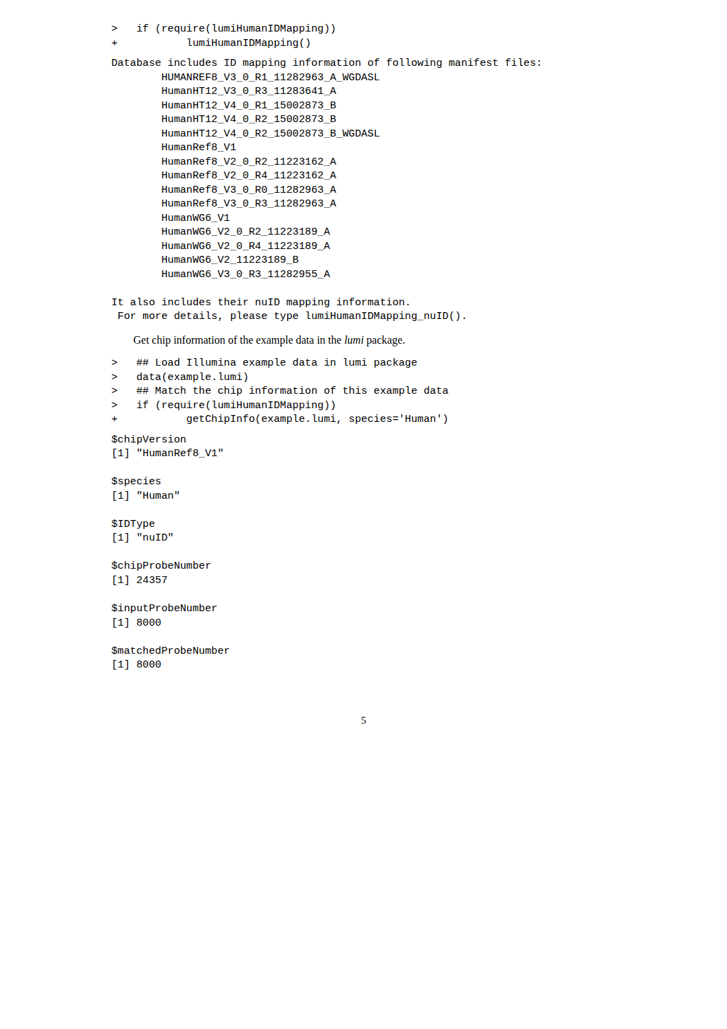>   if (require(lumiHumanIDMapping))
+           lumiHumanIDMapping()
Database includes ID mapping information of following manifest files:
        HUMANREF8_V3_0_R1_11282963_A_WGDASL
        HumanHT12_V3_0_R3_11283641_A
        HumanHT12_V4_0_R1_15002873_B
        HumanHT12_V4_0_R2_15002873_B
        HumanHT12_V4_0_R2_15002873_B_WGDASL
        HumanRef8_V1
        HumanRef8_V2_0_R2_11223162_A
        HumanRef8_V2_0_R4_11223162_A
        HumanRef8_V3_0_R0_11282963_A
        HumanRef8_V3_0_R3_11282963_A
        HumanWG6_V1
        HumanWG6_V2_0_R2_11223189_A
        HumanWG6_V2_0_R4_11223189_A
        HumanWG6_V2_11223189_B
        HumanWG6_V3_0_R3_11282955_A

It also includes their nuID mapping information.
 For more details, please type lumiHumanIDMapping_nuID().
Get chip information of the example data in the lumi package.
>   ## Load Illumina example data in lumi package
>   data(example.lumi)
>   ## Match the chip information of this example data
>   if (require(lumiHumanIDMapping))
+           getChipInfo(example.lumi, species='Human')
$chipVersion
[1] "HumanRef8_V1"

$species
[1] "Human"

$IDType
[1] "nuID"

$chipProbeNumber
[1] 24357

$inputProbeNumber
[1] 8000

$matchedProbeNumber
[1] 8000
5